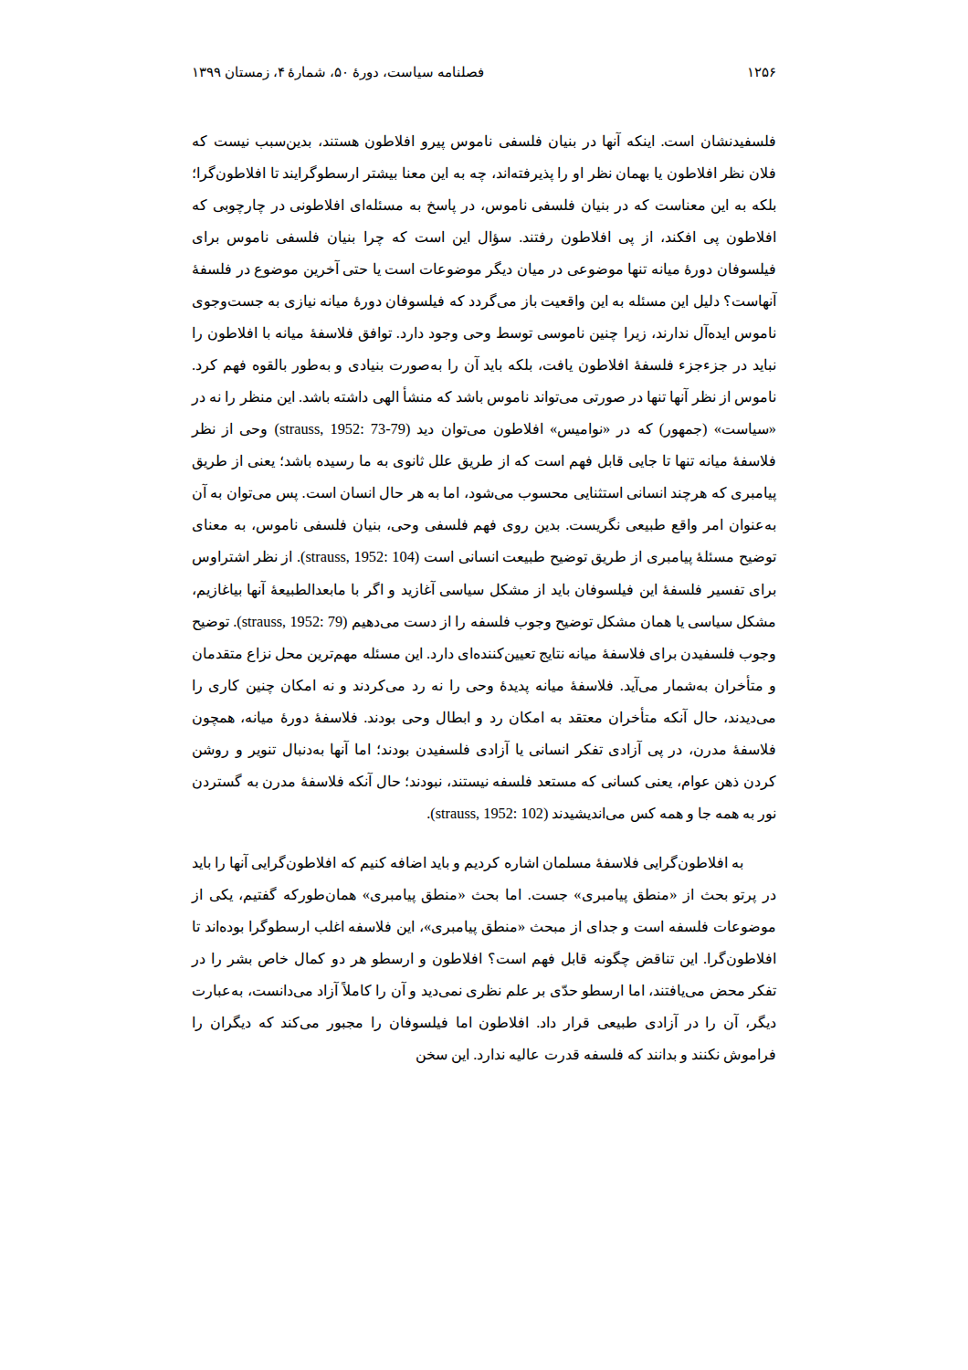۱۲۵۶ فصلنامه سیاست، دورهٔ ۵۰، شمارهٔ ۴، زمستان ۱۳۹۹
فلسفیدنشان است. اینکه آنها در بنیان فلسفی ناموس پیرو افلاطون هستند، بدین‌سبب نیست که فلان نظر افلاطون یا بهمان نظر او را پذیرفته‌اند، چه به این معنا بیشتر ارسطوگرایند تا افلاطون‌گرا؛ بلکه به این معناست که در بنیان فلسفی ناموس، در پاسخ به مسئله‌ای افلاطونی در چارچوبی که افلاطون پی افکند، از پی افلاطون رفتند. سؤال این است که چرا بنیان فلسفی ناموس برای فیلسوفان دورهٔ میانه تنها موضوعی در میان دیگر موضوعات است یا حتی آخرین موضوع در فلسفهٔ آنهاست؟ دلیل این مسئله به این واقعیت باز می‌گردد که فیلسوفان دورهٔ میانه نیازی به جست‌وجوی ناموس ایده‌آل ندارند، زیرا چنین ناموسی توسط وحی وجود دارد. توافق فلاسفهٔ میانه با افلاطون را نباید در جزءجزء فلسفهٔ افلاطون یافت، بلکه باید آن را به‌صورت بنیادی و به‌طور بالقوه فهم کرد. ناموس از نظر آنها تنها در صورتی می‌تواند ناموس باشد که منشأ الهی داشته باشد. این منظر را نه در «سیاست» (جمهور) که در «نوامیس» افلاطون می‌توان دید (strauss, 1952: 73-79) وحی از نظر فلاسفهٔ میانه تنها تا جایی قابل فهم است که از طریق علل ثانوی به ما رسیده باشد؛ یعنی از طریق پیامبری که هرچند انسانی استثنایی محسوب می‌شود، اما به هر حال انسان است. پس می‌توان به آن به‌عنوان امر واقع طبیعی نگریست. بدین روی فهم فلسفی وحی، بنیان فلسفی ناموس، به معنای توضیح مسئلهٔ پیامبری از طریق توضیح طبیعت انسانی است (strauss, 1952: 104). از نظر اشتراوس برای تفسیر فلسفهٔ این فیلسوفان باید از مشکل سیاسی آغازید و اگر با مابعدالطبیعهٔ آنها بیاغازیم، مشکل سیاسی یا همان مشکل توضیح وجوب فلسفه را از دست می‌دهیم (strauss, 1952: 79). توضیح وجوب فلسفیدن برای فلاسفهٔ میانه نتایج تعیین‌کننده‌ای دارد. این مسئله مهم‌ترین محل نزاع متقدمان و متأخران به‌شمار می‌آید. فلاسفهٔ میانه پدیدهٔ وحی را نه رد می‌کردند و نه امکان چنین کاری را می‌دیدند، حال آنکه متأخران معتقد به امکان رد و ابطال وحی بودند. فلاسفهٔ دورهٔ میانه، همچون فلاسفهٔ مدرن، در پی آزادی تفکر انسانی یا آزادی فلسفیدن بودند؛ اما آنها به‌دنبال تنویر و روشن کردن ذهن عوام، یعنی کسانی که مستعد فلسفه نیستند، نبودند؛ حال آنکه فلاسفهٔ مدرن به گستردن نور به همه جا و همه کس می‌اندیشیدند (strauss, 1952: 102).
به افلاطون‌گرایی فلاسفهٔ مسلمان اشاره کردیم و باید اضافه کنیم که افلاطون‌گرایی آنها را باید در پرتو بحث از «منطق پیامبری» جست. اما بحث «منطق پیامبری» همان‌طورکه گفتیم، یکی از موضوعات فلسفه است و جدای از مبحث «منطق پیامبری»، این فلاسفه اغلب ارسطوگرا بوده‌اند تا افلاطون‌گرا. این تناقض چگونه قابل فهم است؟ افلاطون و ارسطو هر دو کمال خاص بشر را در تفکر محض می‌یافتند، اما ارسطو حدّی بر علم نظری نمی‌دید و آن را کاملاً آزاد می‌دانست، به‌عبارت دیگر، آن را در آزادی طبیعی قرار داد. افلاطون اما فیلسوفان را مجبور می‌کند که دیگران را فراموش نکنند و بدانند که فلسفه قدرت عالیه ندارد. این سخن